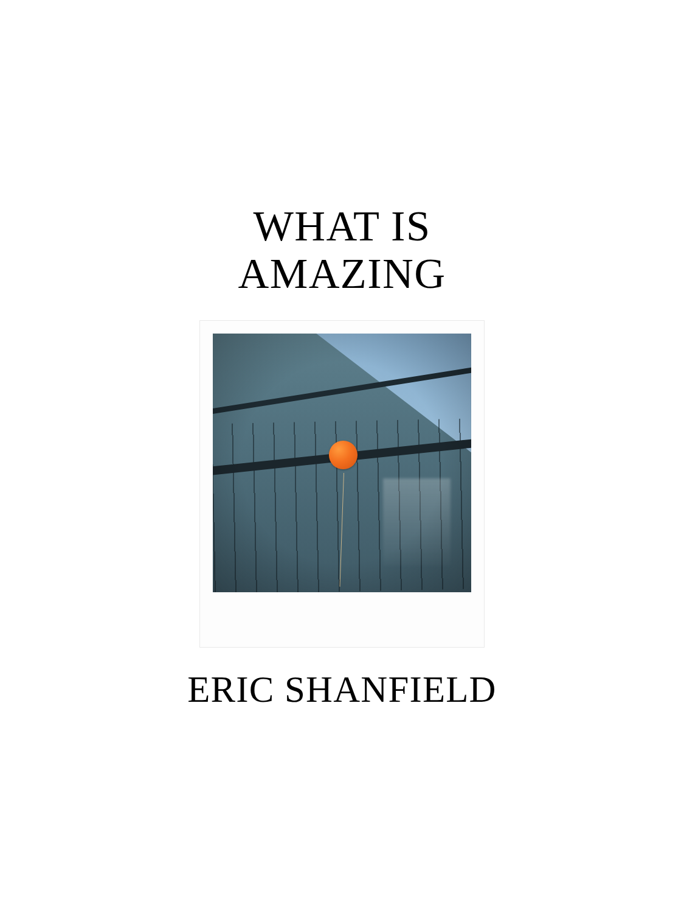WHAT IS AMAZING
ERIC SHANFIELD